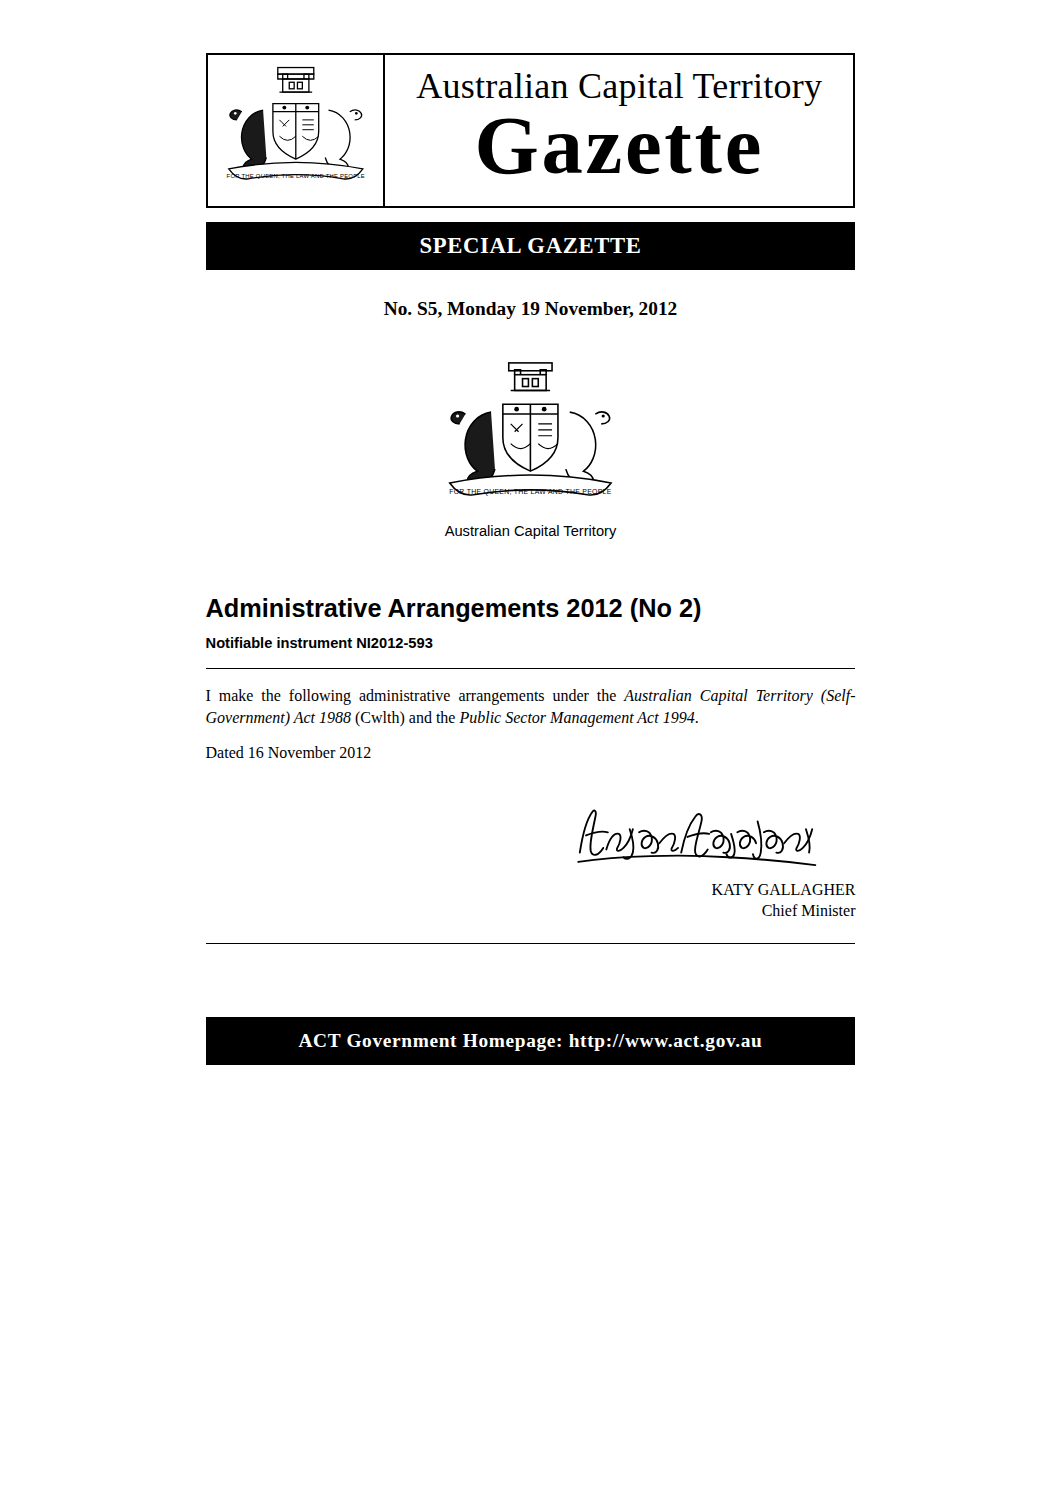FOR THE QUEEN, THE LAW AND THE PEOPLE
Australian Capital Territory
Gazette
SPECIAL GAZETTE
No. S5, Monday 19 November, 2012
FOR THE QUEEN, THE LAW AND THE PEOPLE
Australian Capital Territory
Administrative Arrangements 2012 (No 2)
Notifiable instrument NI2012-593
I make the following administrative arrangements under the Australian Capital Territory (Self-Government) Act 1988 (Cwlth) and the Public Sector Management Act 1994.
Dated 16 November 2012
KATY GALLAGHER Chief Minister
ACT Government Homepage: http://www.act.gov.au